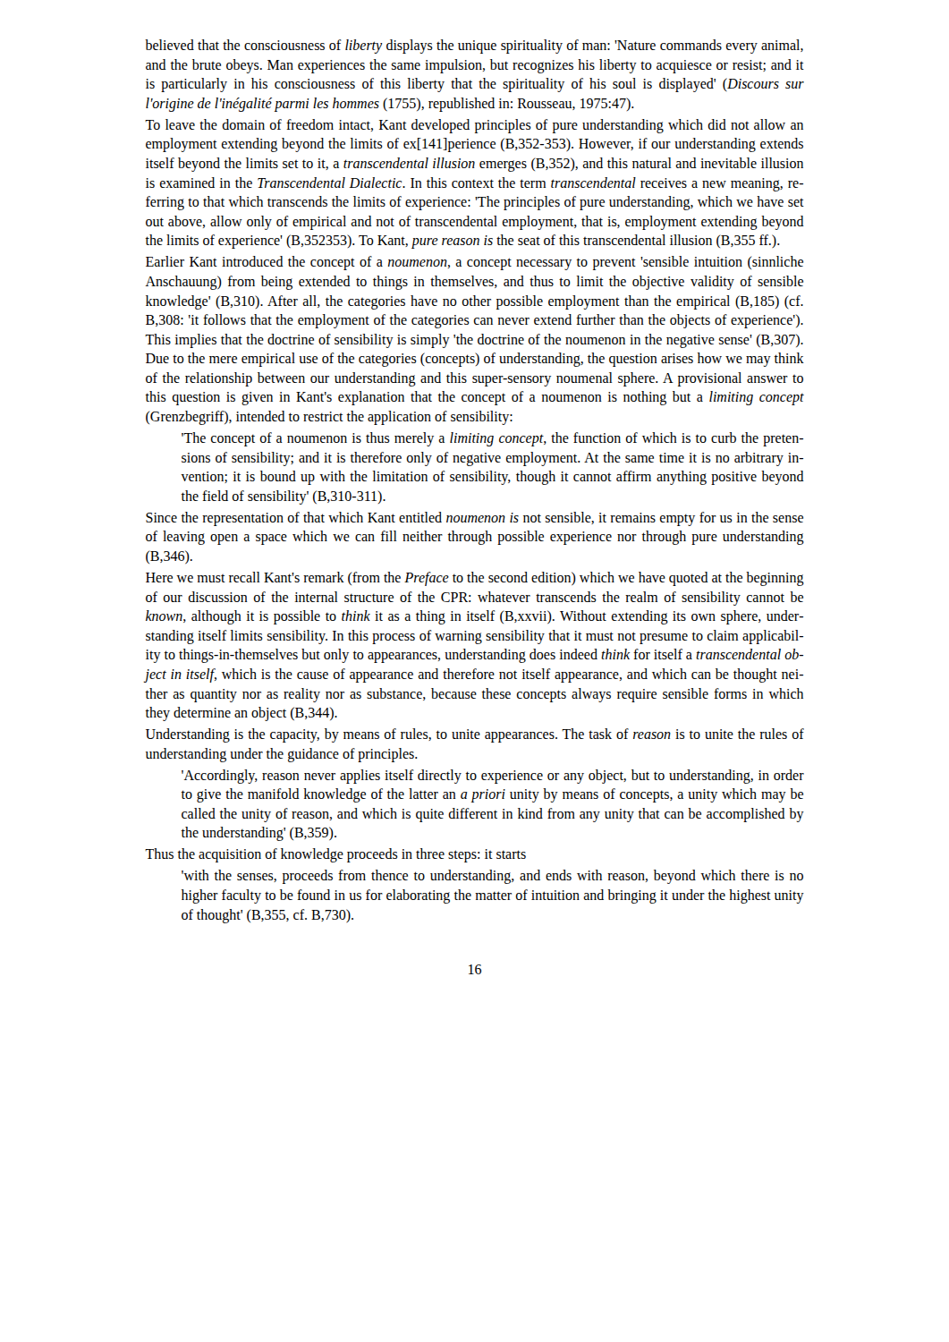believed that the consciousness of liberty displays the unique spirituality of man: 'Nature commands every animal, and the brute obeys. Man experiences the same impulsion, but recognizes his liberty to acquiesce or resist; and it is particularly in his consciousness of this liberty that the spirituality of his soul is displayed' (Discours sur l'origine de l'inégalité parmi les hommes (1755), republished in: Rousseau, 1975:47).
To leave the domain of freedom intact, Kant developed principles of pure understanding which did not allow an employment extending beyond the limits of ex[141]perience (B,352-353). However, if our understanding extends itself beyond the limits set to it, a transcendental illusion emerges (B,352), and this natural and inevitable illusion is examined in the Transcendental Dialectic. In this context the term transcendental receives a new meaning, referring to that which transcends the limits of experience: 'The principles of pure understanding, which we have set out above, allow only of empirical and not of transcendental employment, that is, employment extending beyond the limits of experience' (B,352353). To Kant, pure reason is the seat of this transcendental illusion (B,355 ff.).
Earlier Kant introduced the concept of a noumenon, a concept necessary to prevent 'sensible intuition (sinnliche Anschauung) from being extended to things in themselves, and thus to limit the objective validity of sensible knowledge' (B,310). After all, the categories have no other possible employment than the empirical (B,185) (cf. B,308: 'it follows that the employment of the categories can never extend further than the objects of experience'). This implies that the doctrine of sensibility is simply 'the doctrine of the noumenon in the negative sense' (B,307). Due to the mere empirical use of the categories (concepts) of understanding, the question arises how we may think of the relationship between our understanding and this super-sensory noumenal sphere. A provisional answer to this question is given in Kant's explanation that the concept of a noumenon is nothing but a limiting concept (Grenzbegriff), intended to restrict the application of sensibility:
'The concept of a noumenon is thus merely a limiting concept, the function of which is to curb the pretensions of sensibility; and it is therefore only of negative employment. At the same time it is no arbitrary invention; it is bound up with the limitation of sensibility, though it cannot affirm anything positive beyond the field of sensibility' (B,310-311).
Since the representation of that which Kant entitled noumenon is not sensible, it remains empty for us in the sense of leaving open a space which we can fill neither through possible experience nor through pure understanding (B,346).
Here we must recall Kant's remark (from the Preface to the second edition) which we have quoted at the beginning of our discussion of the internal structure of the CPR: whatever transcends the realm of sensibility cannot be known, although it is possible to think it as a thing in itself (B,xxvii). Without extending its own sphere, understanding itself limits sensibility. In this process of warning sensibility that it must not presume to claim applicability to things-in-themselves but only to appearances, understanding does indeed think for itself a transcendental object in itself, which is the cause of appearance and therefore not itself appearance, and which can be thought neither as quantity nor as reality nor as substance, because these concepts always require sensible forms in which they determine an object (B,344).
Understanding is the capacity, by means of rules, to unite appearances. The task of reason is to unite the rules of understanding under the guidance of principles.
'Accordingly, reason never applies itself directly to experience or any object, but to understanding, in order to give the manifold knowledge of the latter an a priori unity by means of concepts, a unity which may be called the unity of reason, and which is quite different in kind from any unity that can be accomplished by the understanding' (B,359).
Thus the acquisition of knowledge proceeds in three steps: it starts
'with the senses, proceeds from thence to understanding, and ends with reason, beyond which there is no higher faculty to be found in us for elaborating the matter of intuition and bringing it under the highest unity of thought' (B,355, cf. B,730).
16